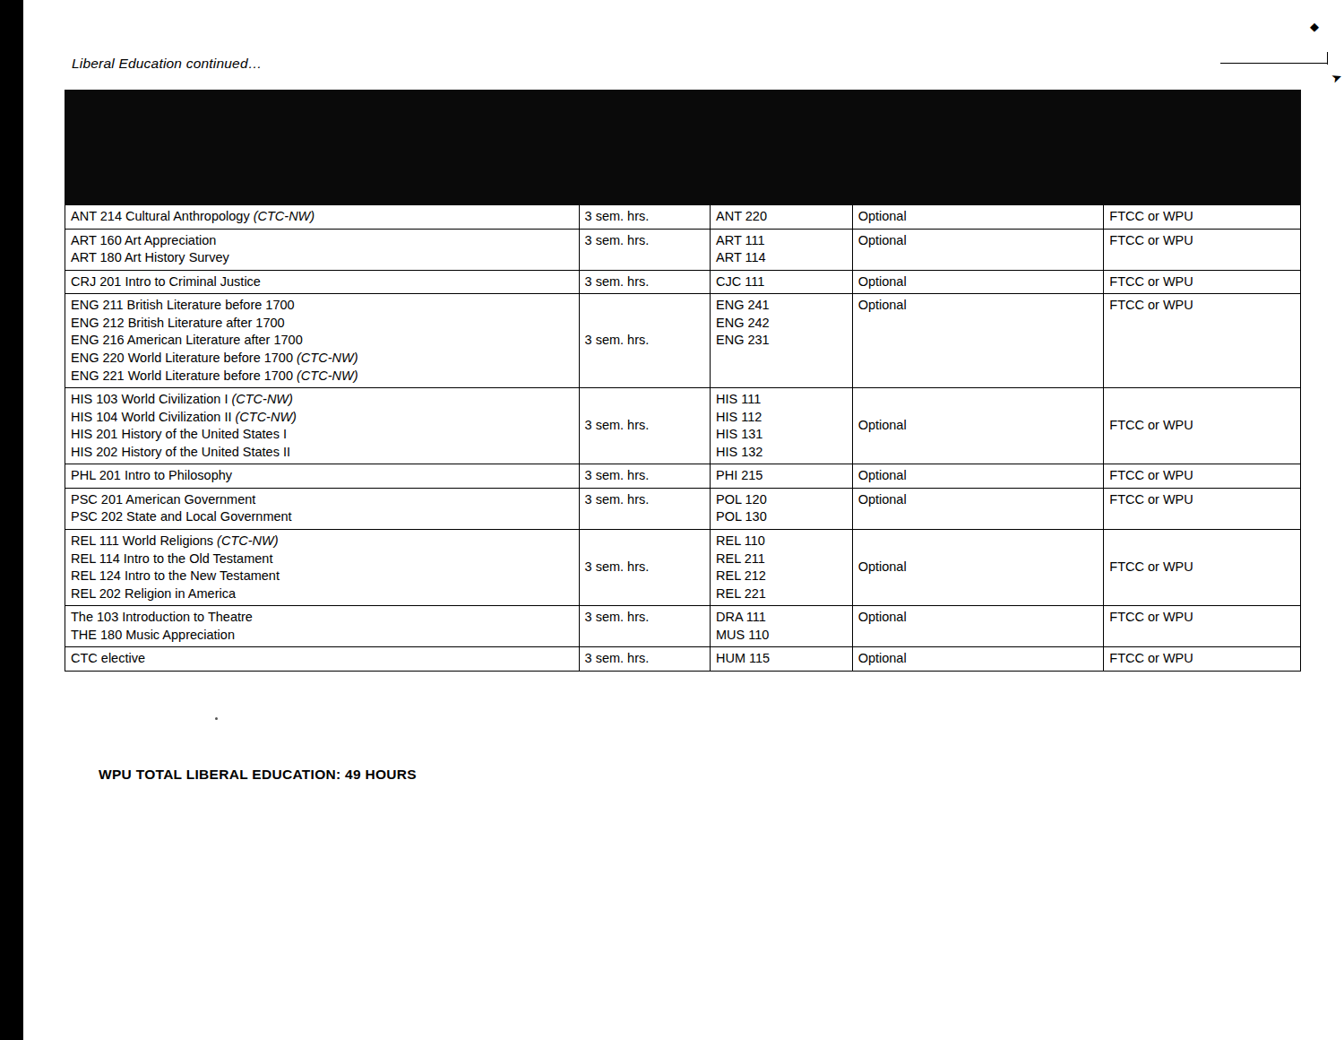◆
➤
Liberal Education continued…
| ANT 214 Cultural Anthropology (CTC-NW) | 3 sem. hrs. | ANT 220 | Optional | FTCC or WPU |
| ART 160 Art Appreciation ART 180 Art History Survey | 3 sem. hrs. | ART 111 ART 114 | Optional | FTCC or WPU |
| CRJ 201 Intro to Criminal Justice | 3 sem. hrs. | CJC 111 | Optional | FTCC or WPU |
| ENG 211 British Literature before 1700 ENG 212 British Literature after 1700 ENG 216 American Literature after 1700 ENG 220 World Literature before 1700 (CTC-NW) ENG 221 World Literature before 1700 (CTC-NW) | 3 sem. hrs. | ENG 241 ENG 242 ENG 231 | Optional | FTCC or WPU |
| HIS 103 World Civilization I (CTC-NW) HIS 104 World Civilization II (CTC-NW) HIS 201 History of the United States I HIS 202 History of the United States II | 3 sem. hrs. | HIS 111 HIS 112 HIS 131 HIS 132 | Optional | FTCC or WPU |
| PHL 201 Intro to Philosophy | 3 sem. hrs. | PHI 215 | Optional | FTCC or WPU |
| PSC 201 American Government PSC 202 State and Local Government | 3 sem. hrs. | POL 120 POL 130 | Optional | FTCC or WPU |
| REL 111 World Religions (CTC-NW) REL 114 Intro to the Old Testament REL 124 Intro to the New Testament REL 202 Religion in America | 3 sem. hrs. | REL 110 REL 211 REL 212 REL 221 | Optional | FTCC or WPU |
| The 103 Introduction to Theatre THE 180 Music Appreciation | 3 sem. hrs. | DRA 111 MUS 110 | Optional | FTCC or WPU |
| CTC elective | 3 sem. hrs. | HUM 115 | Optional | FTCC or WPU |
WPU TOTAL LIBERAL EDUCATION: 49 HOURS